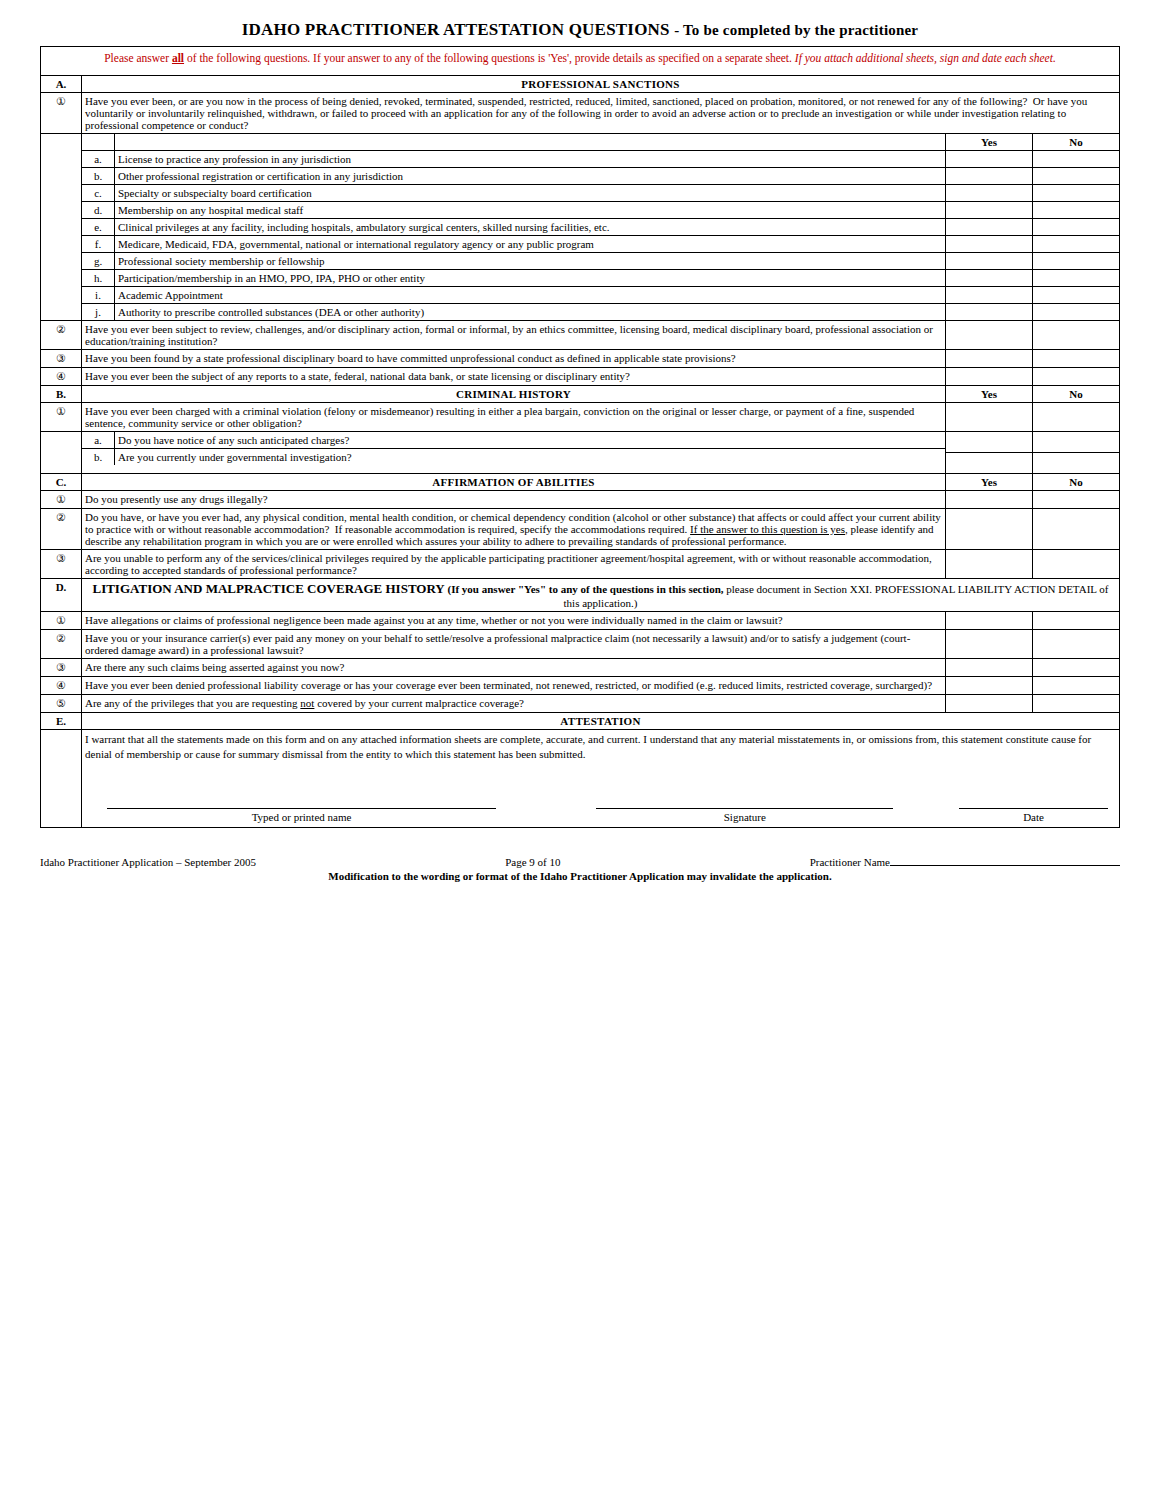IDAHO PRACTITIONER ATTESTATION QUESTIONS - To be completed by the practitioner
| Please answer all of the following questions. If your answer to any of the following questions is 'Yes', provide details as specified on a separate sheet. If you attach additional sheets, sign and date each sheet. |
| A. | PROFESSIONAL SANCTIONS |
| ① | Have you ever been, or are you now in the process of being denied, revoked, terminated, suspended, restricted, reduced, limited, sanctioned, placed on probation, monitored, or not renewed for any of the following? Or have you voluntarily or involuntarily relinquished, withdrawn, or failed to proceed with an application for any of the following in order to avoid an adverse action or to preclude an investigation or while under investigation relating to professional competence or conduct? |
| | / / / Yes / No / / a. / License to practice any profession in any jurisdiction / / / / b. / Other professional registration or certification in any jurisdiction / / / / c. / Specialty or subspecialty board certification / / / / d. / Membership on any hospital medical staff / / / / e. / Clinical privileges at any facility, including hospitals, ambulatory surgical centers, skilled nursing facilities, etc. / / / / f. / Medicare, Medicaid, FDA, governmental, national or international regulatory agency or any public program / / / / g. / Professional society membership or fellowship / / / / h. / Participation/membership in an HMO, PPO, IPA, PHO or other entity / / / / i. / Academic Appointment / / / / j. / Authority to prescribe controlled substances (DEA or other authority) / / / |
| ② | Have you ever been subject to review, challenges, and/or disciplinary action, formal or informal, by an ethics committee, licensing board, medical disciplinary board, professional association or education/training institution? | | |
| ③ | Have you been found by a state professional disciplinary board to have committed unprofessional conduct as defined in applicable state provisions? | | |
| ④ | Have you ever been the subject of any reports to a state, federal, national data bank, or state licensing or disciplinary entity? | | |
| B. | CRIMINAL HISTORY | Yes | No |
| ① | Have you ever been charged with a criminal violation (felony or misdemeanor) resulting in either a plea bargain, conviction on the original or lesser charge, or payment of a fine, suspended sentence, community service or other obligation? | | |
| | / a. / Do you have notice of any such anticipated charges? / / b. / Are you currently under governmental investigation? / | | |
| C. | AFFIRMATION OF ABILITIES | Yes | No |
| ① | Do you presently use any drugs illegally? | | |
| ② | Do you have, or have you ever had, any physical condition, mental health condition, or chemical dependency condition (alcohol or other substance) that affects or could affect your current ability to practice with or without reasonable accommodation? If reasonable accommodation is required, specify the accommodations required. If the answer to this question is yes , please identify and describe any rehabilitation program in which you are or were enrolled which assures your ability to adhere to prevailing standards of professional performance. | | |
| ③ | Are you unable to perform any of the services/clinical privileges required by the applicable participating practitioner agreement/hospital agreement, with or without reasonable accommodation, according to accepted standards of professional performance? | | |
| D. | LITIGATION AND MALPRACTICE COVERAGE HISTORY (If you answer "Yes" to any of the questions in this section, please document in Section XXI. PROFESSIONAL LIABILITY ACTION DETAIL of this application.) |
| ① | Have allegations or claims of professional negligence been made against you at any time, whether or not you were individually named in the claim or lawsuit? | | |
| ② | Have you or your insurance carrier(s) ever paid any money on your behalf to settle/resolve a professional malpractice claim (not necessarily a lawsuit) and/or to satisfy a judgement (court-ordered damage award) in a professional lawsuit? | | |
| ③ | Are there any such claims being asserted against you now? | | |
| ④ | Have you ever been denied professional liability coverage or has your coverage ever been terminated, not renewed, restricted, or modified (e.g. reduced limits, restricted coverage, surcharged)? | | |
| ⑤ | Are any of the privileges that you are requesting not covered by your current malpractice coverage? | | |
| E. | ATTESTATION |
| | I warrant that all the statements made on this form and on any attached information sheets are complete, accurate, and current. I understand that any material misstatements in, or omissions from, this statement constitute cause for denial of membership or cause for summary dismissal from the entity to which this statement has been submitted. / Typed or printed name / / Signature / / Date / |
Idaho Practitioner Application – September 2005
Page 9 of 10
Practitioner Name
Modification to the wording or format of the Idaho Practitioner Application may invalidate the application.